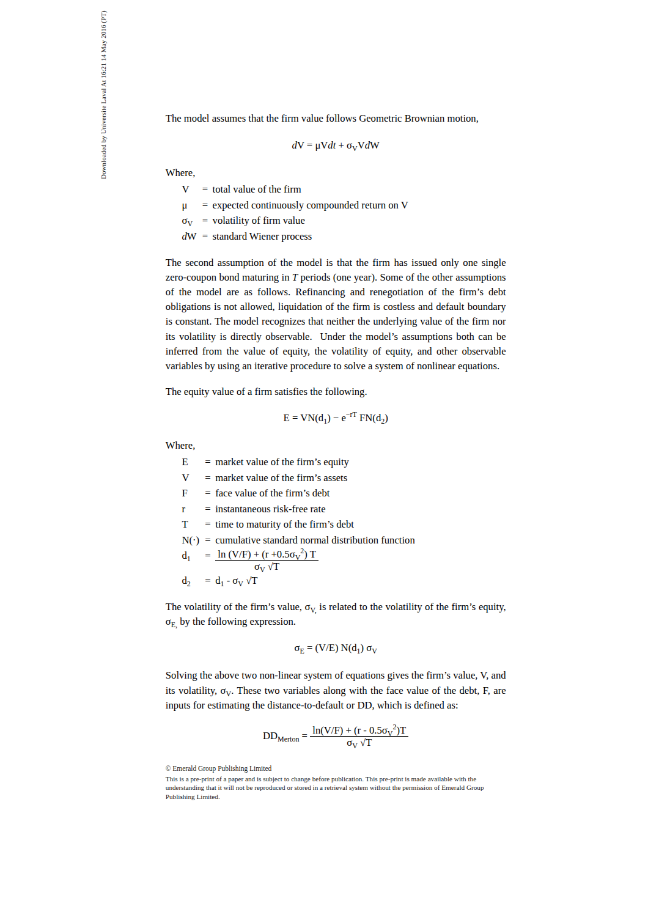Downloaded by Universite Laval At 16:21 14 May 2016 (PT)
The model assumes that the firm value follows Geometric Brownian motion,
d V = μVdt + σVVd W
Where,
| V | = | total value of the firm |
| μ | = | expected continuously compounded return on V |
| σ V | = | volatility of firm value |
| d W | = | standard Wiener process |
The second assumption of the model is that the firm has issued only one single zero-coupon bond maturing in T periods (one year). Some of the other assumptions of the model are as follows. Refinancing and renegotiation of the firm’s debt obligations is not allowed, liquidation of the firm is costless and default boundary is constant. The model recognizes that neither the underlying value of the firm nor its volatility is directly observable. Under the model’s assumptions both can be inferred from the value of equity, the volatility of equity, and other observable variables by using an iterative procedure to solve a system of nonlinear equations.
The equity value of a firm satisfies the following.
E = VN(d1) − e−rT FN(d2)
Where,
| E | = | market value of the firm’s equity |
| V | = | market value of the firm’s assets |
| F | = | face value of the firm’s debt |
| r | = | instantaneous risk-free rate |
| T | = | time to maturity of the firm’s debt |
| N(·) | = | cumulative standard normal distribution function |
| d 1 | = | ln (V/F) + (r +0.5σ V 2 ) T σ V T |
| d 2 | = | d 1 - σ V T |
The volatility of the firm’s value, σV, is related to the volatility of the firm’s equity, σE, by the following expression.
σE = (V/E) N(d1) σV
Solving the above two non-linear system of equations gives the firm’s value, V, and its volatility, σV. These two variables along with the face value of the debt, F, are inputs for estimating the distance-to-default or DD, which is defined as:
DDMerton = ln(V/F) + (r - 0.5σV2)T σV T
© Emerald Group Publishing Limited
This is a pre-print of a paper and is subject to change before publication. This pre-print is made available with the understanding that it will not be reproduced or stored in a retrieval system without the permission of Emerald Group Publishing Limited.